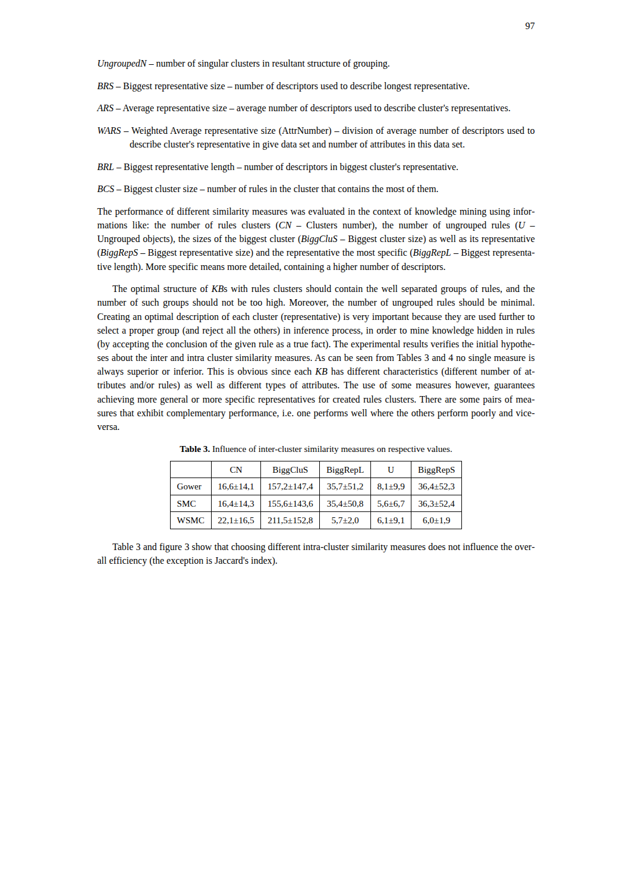97
UngroupedN – number of singular clusters in resultant structure of grouping.
BRS – Biggest representative size – number of descriptors used to describe longest representative.
ARS – Average representative size – average number of descriptors used to describe cluster's representatives.
WARS – Weighted Average representative size (AttrNumber) – division of average number of descriptors used to describe cluster's representative in give data set and number of attributes in this data set.
BRL – Biggest representative length – number of descriptors in biggest cluster's representative.
BCS – Biggest cluster size – number of rules in the cluster that contains the most of them.
The performance of different similarity measures was evaluated in the context of knowledge mining using informations like: the number of rules clusters (CN – Clusters number), the number of ungrouped rules (U – Ungrouped objects), the sizes of the biggest cluster (BiggCluS – Biggest cluster size) as well as its representative (BiggRepS – Biggest representative size) and the representative the most specific (BiggRepL – Biggest representative length). More specific means more detailed, containing a higher number of descriptors.
The optimal structure of KBs with rules clusters should contain the well separated groups of rules, and the number of such groups should not be too high. Moreover, the number of ungrouped rules should be minimal. Creating an optimal description of each cluster (representative) is very important because they are used further to select a proper group (and reject all the others) in inference process, in order to mine knowledge hidden in rules (by accepting the conclusion of the given rule as a true fact). The experimental results verifies the initial hypotheses about the inter and intra cluster similarity measures. As can be seen from Tables 3 and 4 no single measure is always superior or inferior. This is obvious since each KB has different characteristics (different number of attributes and/or rules) as well as different types of attributes. The use of some measures however, guarantees achieving more general or more specific representatives for created rules clusters. There are some pairs of measures that exhibit complementary performance, i.e. one performs well where the others perform poorly and vice-versa.
Table 3. Influence of inter-cluster similarity measures on respective values.
| | CN | BiggCluS | BiggRepL | U | BiggRepS |
| --- | --- | --- | --- | --- | --- |
| Gower | 16,6±14,1 | 157,2±147,4 | 35,7±51,2 | 8,1±9,9 | 36,4±52,3 |
| SMC | 16,4±14,3 | 155,6±143,6 | 35,4±50,8 | 5,6±6,7 | 36,3±52,4 |
| WSMC | 22,1±16,5 | 211,5±152,8 | 5,7±2,0 | 6,1±9,1 | 6,0±1,9 |
Table 3 and figure 3 show that choosing different intra-cluster similarity measures does not influence the overall efficiency (the exception is Jaccard's index).